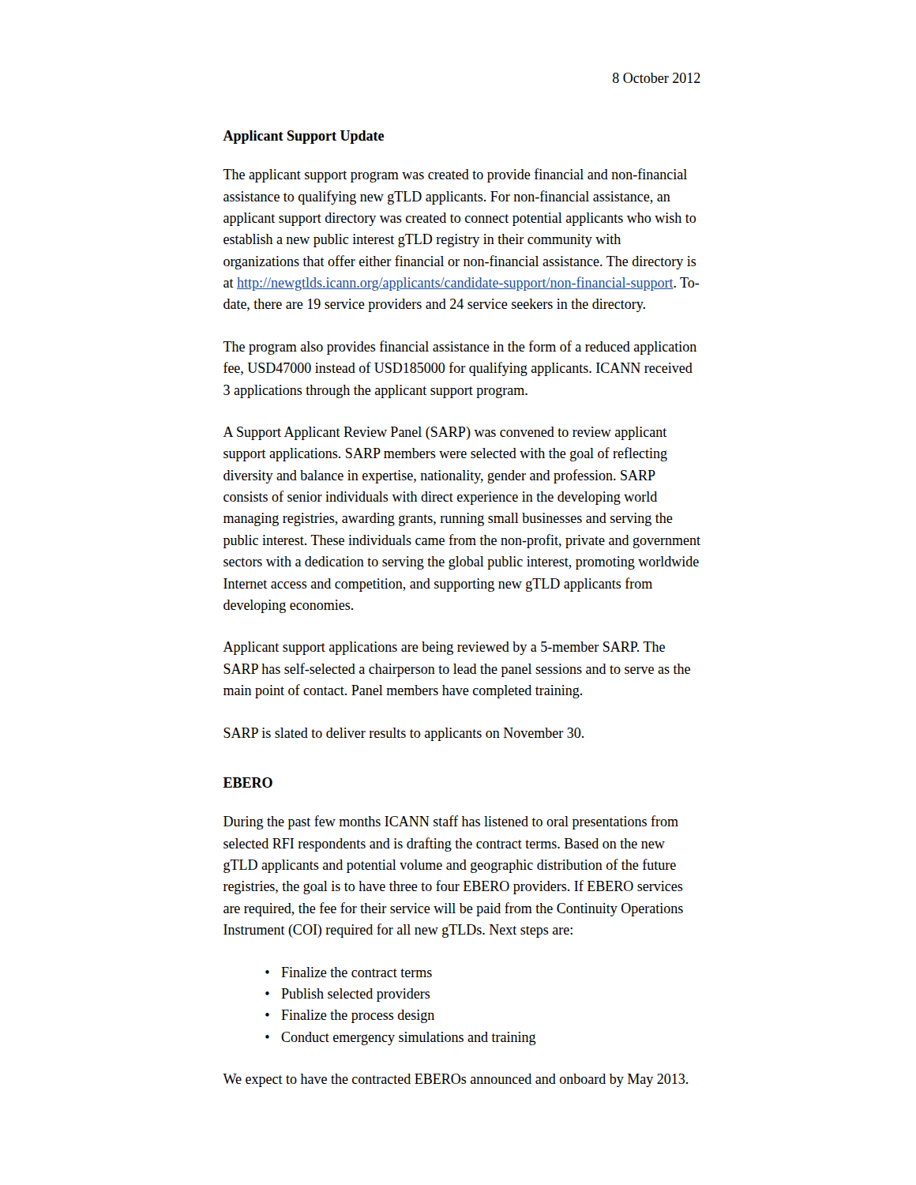8 October 2012
Applicant Support Update
The applicant support program was created to provide financial and non-financial assistance to qualifying new gTLD applicants. For non-financial assistance, an applicant support directory was created to connect potential applicants who wish to establish a new public interest gTLD registry in their community with organizations that offer either financial or non-financial assistance. The directory is at http://newgtlds.icann.org/applicants/candidate-support/non-financial-support. To-date, there are 19 service providers and 24 service seekers in the directory.
The program also provides financial assistance in the form of a reduced application fee, USD47000 instead of USD185000 for qualifying applicants. ICANN received 3 applications through the applicant support program.
A Support Applicant Review Panel (SARP) was convened to review applicant support applications. SARP members were selected with the goal of reflecting diversity and balance in expertise, nationality, gender and profession. SARP consists of senior individuals with direct experience in the developing world managing registries, awarding grants, running small businesses and serving the public interest. These individuals came from the non-profit, private and government sectors with a dedication to serving the global public interest, promoting worldwide Internet access and competition, and supporting new gTLD applicants from developing economies.
Applicant support applications are being reviewed by a 5-member SARP. The SARP has self-selected a chairperson to lead the panel sessions and to serve as the main point of contact. Panel members have completed training.
SARP is slated to deliver results to applicants on November 30.
EBERO
During the past few months ICANN staff has listened to oral presentations from selected RFI respondents and is drafting the contract terms. Based on the new gTLD applicants and potential volume and geographic distribution of the future registries, the goal is to have three to four EBERO providers. If EBERO services are required, the fee for their service will be paid from the Continuity Operations Instrument (COI) required for all new gTLDs. Next steps are:
Finalize the contract terms
Publish selected providers
Finalize the process design
Conduct emergency simulations and training
We expect to have the contracted EBEROs announced and onboard by May 2013.